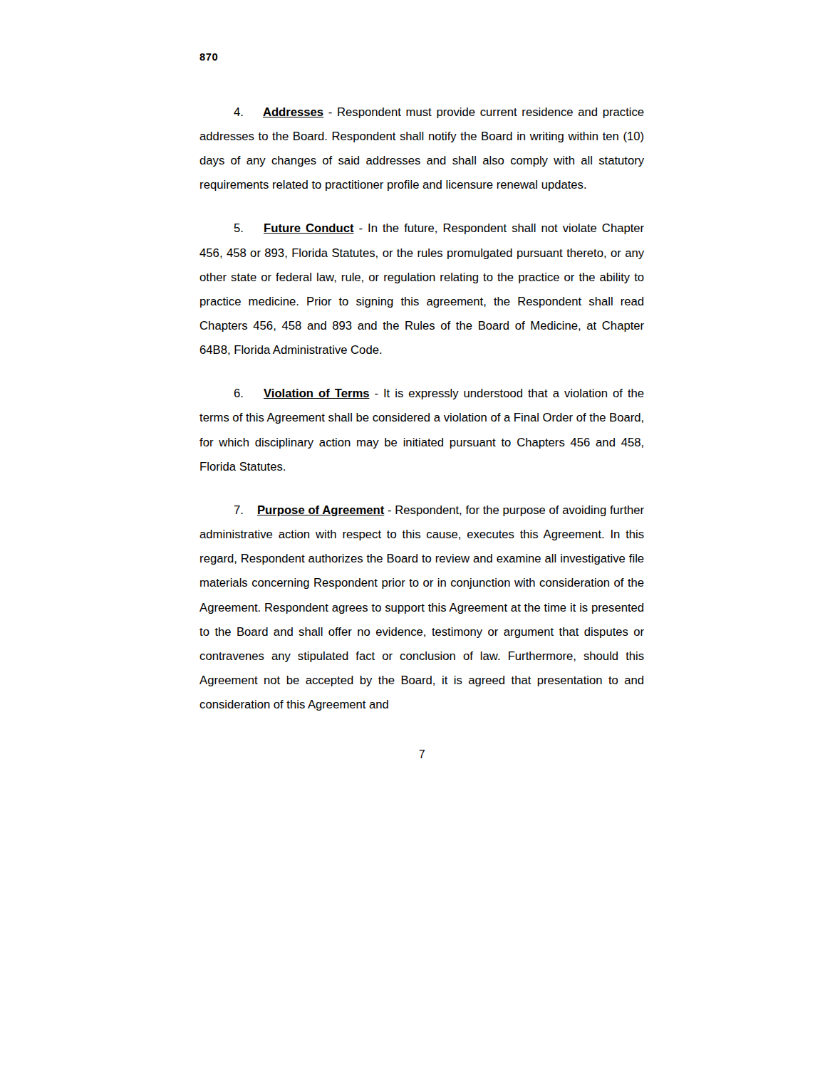870
4. Addresses - Respondent must provide current residence and practice addresses to the Board. Respondent shall notify the Board in writing within ten (10) days of any changes of said addresses and shall also comply with all statutory requirements related to practitioner profile and licensure renewal updates.
5. Future Conduct - In the future, Respondent shall not violate Chapter 456, 458 or 893, Florida Statutes, or the rules promulgated pursuant thereto, or any other state or federal law, rule, or regulation relating to the practice or the ability to practice medicine. Prior to signing this agreement, the Respondent shall read Chapters 456, 458 and 893 and the Rules of the Board of Medicine, at Chapter 64B8, Florida Administrative Code.
6. Violation of Terms - It is expressly understood that a violation of the terms of this Agreement shall be considered a violation of a Final Order of the Board, for which disciplinary action may be initiated pursuant to Chapters 456 and 458, Florida Statutes.
7. Purpose of Agreement - Respondent, for the purpose of avoiding further administrative action with respect to this cause, executes this Agreement. In this regard, Respondent authorizes the Board to review and examine all investigative file materials concerning Respondent prior to or in conjunction with consideration of the Agreement. Respondent agrees to support this Agreement at the time it is presented to the Board and shall offer no evidence, testimony or argument that disputes or contravenes any stipulated fact or conclusion of law. Furthermore, should this Agreement not be accepted by the Board, it is agreed that presentation to and consideration of this Agreement and
7